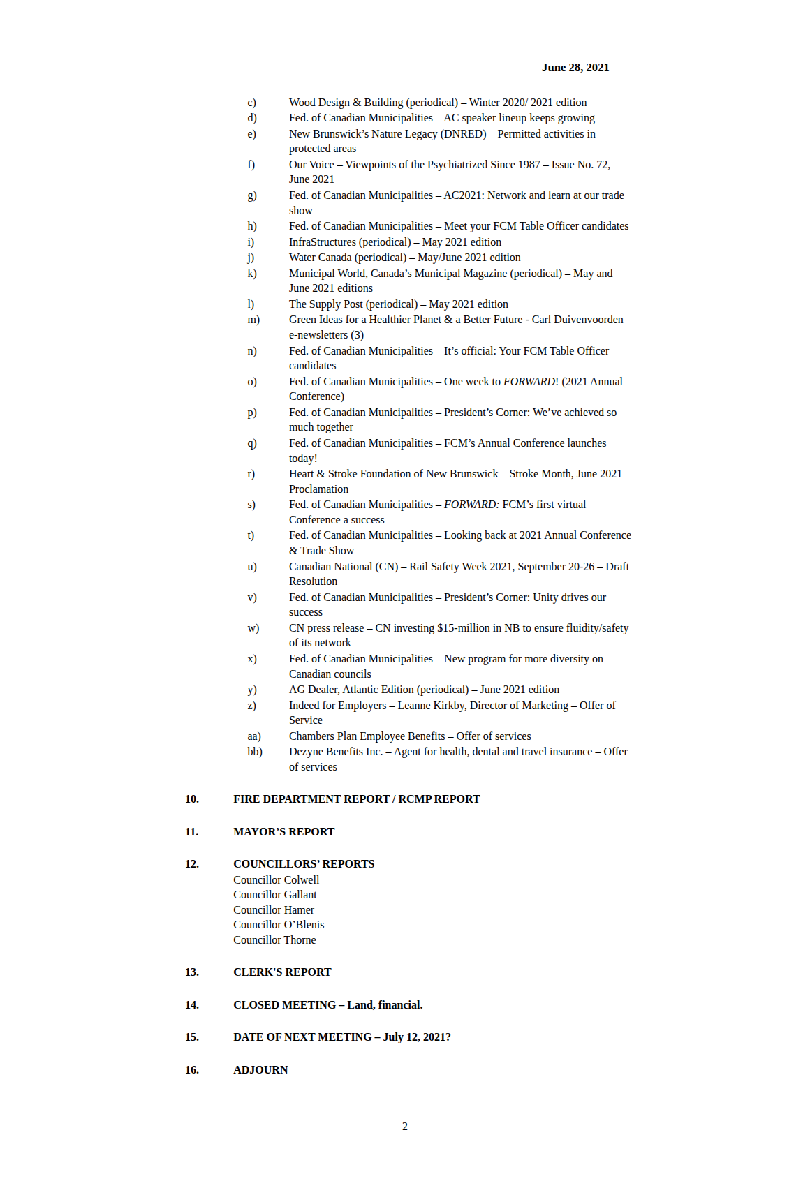June 28, 2021
| c) | Wood Design & Building (periodical) – Winter 2020/ 2021 edition |
| d) | Fed. of Canadian Municipalities – AC speaker lineup keeps growing |
| e) | New Brunswick’s Nature Legacy (DNRED) – Permitted activities in protected areas |
| f) | Our Voice – Viewpoints of the Psychiatrized Since 1987 – Issue No. 72, June 2021 |
| g) | Fed. of Canadian Municipalities – AC2021: Network and learn at our trade show |
| h) | Fed. of Canadian Municipalities – Meet your FCM Table Officer candidates |
| i) | InfraStructures (periodical) – May 2021 edition |
| j) | Water Canada (periodical) – May/June 2021 edition |
| k) | Municipal World, Canada’s Municipal Magazine (periodical) – May and June 2021 editions |
| l) | The Supply Post (periodical) – May 2021 edition |
| m) | Green Ideas for a Healthier Planet & a Better Future - Carl Duivenvoorden e-newsletters (3) |
| n) | Fed. of Canadian Municipalities – It’s official: Your FCM Table Officer candidates |
| o) | Fed. of Canadian Municipalities – One week to FORWARD ! (2021 Annual Conference) |
| p) | Fed. of Canadian Municipalities – President’s Corner: We’ve achieved so much together |
| q) | Fed. of Canadian Municipalities – FCM’s Annual Conference launches today! |
| r) | Heart & Stroke Foundation of New Brunswick – Stroke Month, June 2021 – Proclamation |
| s) | Fed. of Canadian Municipalities – FORWARD: FCM’s first virtual Conference a success |
| t) | Fed. of Canadian Municipalities – Looking back at 2021 Annual Conference & Trade Show |
| u) | Canadian National (CN) – Rail Safety Week 2021, September 20-26 – Draft Resolution |
| v) | Fed. of Canadian Municipalities – President’s Corner: Unity drives our success |
| w) | CN press release – CN investing $15-million in NB to ensure fluidity/safety of its network |
| x) | Fed. of Canadian Municipalities – New program for more diversity on Canadian councils |
| y) | AG Dealer, Atlantic Edition (periodical) – June 2021 edition |
| z) | Indeed for Employers – Leanne Kirkby, Director of Marketing – Offer of Service |
| aa) | Chambers Plan Employee Benefits – Offer of services |
| bb) | Dezyne Benefits Inc. – Agent for health, dental and travel insurance – Offer of services |
| 10. | FIRE DEPARTMENT REPORT / RCMP REPORT |
| 11. | MAYOR’S REPORT |
| 12. | COUNCILLORS’ REPORTS Councillor Colwell Councillor Gallant Councillor Hamer Councillor O’Blenis Councillor Thorne |
| 13. | CLERK'S REPORT |
| 14. | CLOSED MEETING – Land, financial. |
| 15. | DATE OF NEXT MEETING – July 12, 2021? |
| 16. | ADJOURN |
2